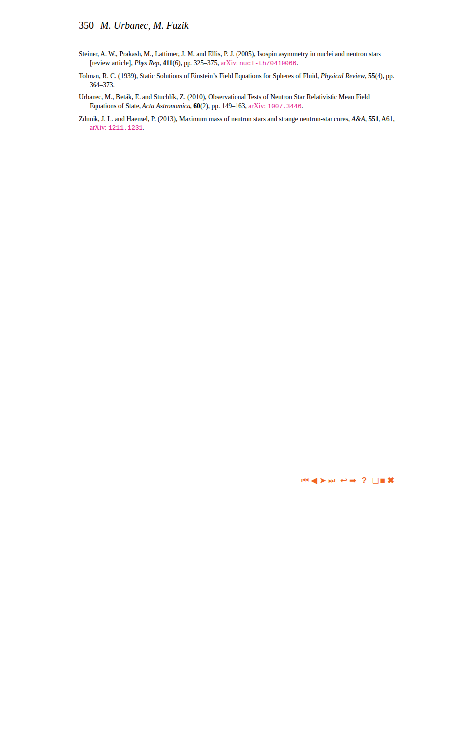350 M. Urbanec, M. Fuzik
Steiner, A. W., Prakash, M., Lattimer, J. M. and Ellis, P. J. (2005), Isospin asymmetry in nuclei and neutron stars [review article], Phys Rep, 411(6), pp. 325–375, arXiv: nucl-th/0410066.
Tolman, R. C. (1939), Static Solutions of Einstein’s Field Equations for Spheres of Fluid, Physical Review, 55(4), pp. 364–373.
Urbanec, M., Beták, E. and Stuchlík, Z. (2010), Observational Tests of Neutron Star Relativistic Mean Field Equations of State, Acta Astronomica, 60(2), pp. 149–163, arXiv: 1007.3446.
Zdunik, J. L. and Haensel, P. (2013), Maximum mass of neutron stars and strange neutron-star cores, A&A, 551, A61, arXiv: 1211.1231.
⏮◀➤⏭ ↩➡ ? ❑■✖